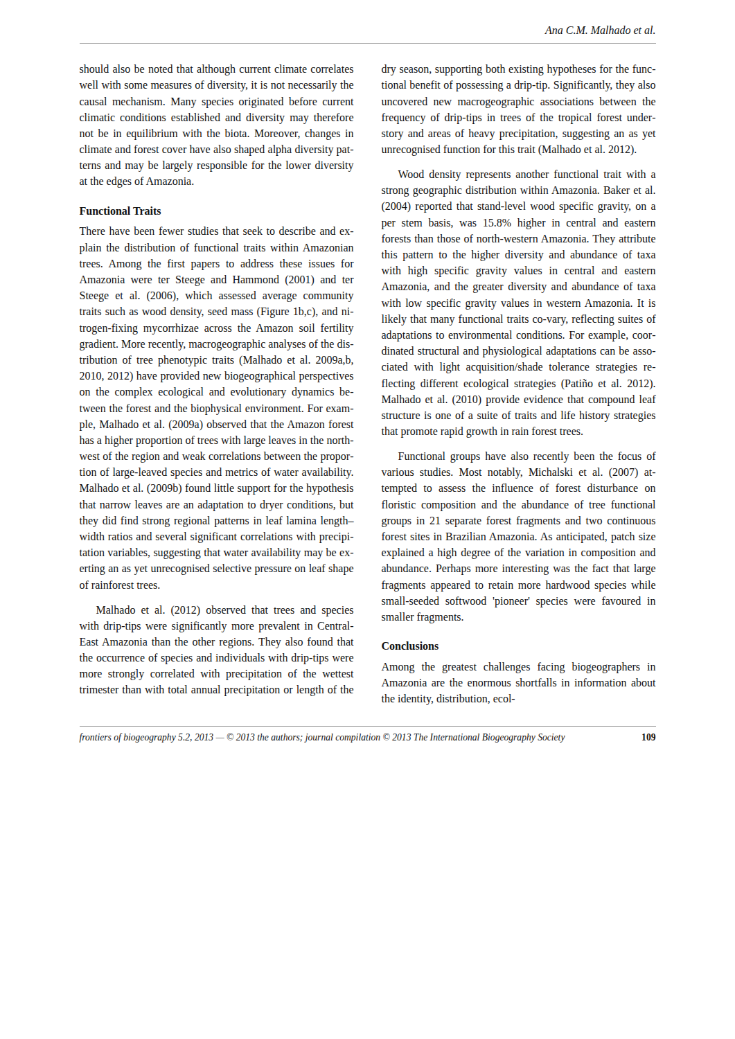Ana C.M. Malhado et al.
should also be noted that although current climate correlates well with some measures of diversity, it is not necessarily the causal mechanism. Many species originated before current climatic conditions established and diversity may therefore not be in equilibrium with the biota. Moreover, changes in climate and forest cover have also shaped alpha diversity patterns and may be largely responsible for the lower diversity at the edges of Amazonia.
Functional Traits
There have been fewer studies that seek to describe and explain the distribution of functional traits within Amazonian trees. Among the first papers to address these issues for Amazonia were ter Steege and Hammond (2001) and ter Steege et al. (2006), which assessed average community traits such as wood density, seed mass (Figure 1b,c), and nitrogen-fixing mycorrhizae across the Amazon soil fertility gradient. More recently, macrogeographic analyses of the distribution of tree phenotypic traits (Malhado et al. 2009a,b, 2010, 2012) have provided new biogeographical perspectives on the complex ecological and evolutionary dynamics between the forest and the biophysical environment. For example, Malhado et al. (2009a) observed that the Amazon forest has a higher proportion of trees with large leaves in the northwest of the region and weak correlations between the proportion of large-leaved species and metrics of water availability. Malhado et al. (2009b) found little support for the hypothesis that narrow leaves are an adaptation to dryer conditions, but they did find strong regional patterns in leaf lamina length–width ratios and several significant correlations with precipitation variables, suggesting that water availability may be exerting an as yet unrecognised selective pressure on leaf shape of rainforest trees.
Malhado et al. (2012) observed that trees and species with drip-tips were significantly more prevalent in Central-East Amazonia than the other regions. They also found that the occurrence of species and individuals with drip-tips were more strongly correlated with precipitation of the wettest trimester than with total annual precipitation or length of the dry season, supporting both existing hypotheses for the functional benefit of possessing a drip-tip. Significantly, they also uncovered new macrogeographic associations between the frequency of drip-tips in trees of the tropical forest understory and areas of heavy precipitation, suggesting an as yet unrecognised function for this trait (Malhado et al. 2012).
Wood density represents another functional trait with a strong geographic distribution within Amazonia. Baker et al. (2004) reported that stand-level wood specific gravity, on a per stem basis, was 15.8% higher in central and eastern forests than those of north-western Amazonia. They attribute this pattern to the higher diversity and abundance of taxa with high specific gravity values in central and eastern Amazonia, and the greater diversity and abundance of taxa with low specific gravity values in western Amazonia. It is likely that many functional traits co-vary, reflecting suites of adaptations to environmental conditions. For example, coordinated structural and physiological adaptations can be associated with light acquisition/shade tolerance strategies reflecting different ecological strategies (Patiño et al. 2012). Malhado et al. (2010) provide evidence that compound leaf structure is one of a suite of traits and life history strategies that promote rapid growth in rain forest trees.
Functional groups have also recently been the focus of various studies. Most notably, Michalski et al. (2007) attempted to assess the influence of forest disturbance on floristic composition and the abundance of tree functional groups in 21 separate forest fragments and two continuous forest sites in Brazilian Amazonia. As anticipated, patch size explained a high degree of the variation in composition and abundance. Perhaps more interesting was the fact that large fragments appeared to retain more hardwood species while small-seeded softwood 'pioneer' species were favoured in smaller fragments.
Conclusions
Among the greatest challenges facing biogeographers in Amazonia are the enormous shortfalls in information about the identity, distribution, ecol-
frontiers of biogeography 5.2, 2013 — © 2013 the authors; journal compilation © 2013 The International Biogeography Society 109